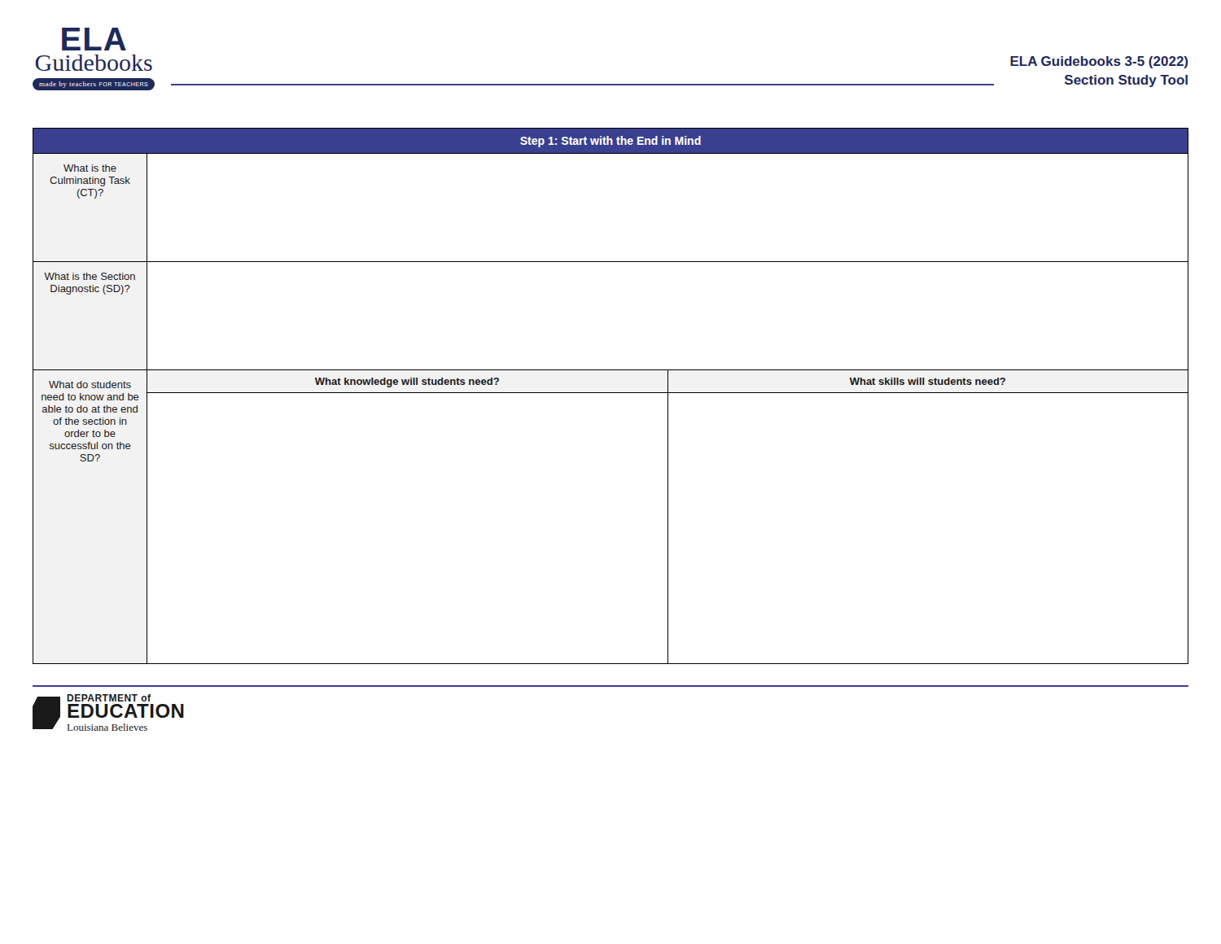ELA
Guidebooks
made by teachers FOR TEACHERS
ELA Guidebooks 3-5 (2022)
Section Study Tool
| Step 1: Start with the End in Mind |
| --- |
| What is the Culminating Task (CT)? | |
| What is the Section Diagnostic (SD)? | |
| What do students need to know and be able to do at the end of the section in order to be successful on the SD? | What knowledge will students need? | What skills will students need? |
DEPARTMENT of
EDUCATION
Louisiana Believes